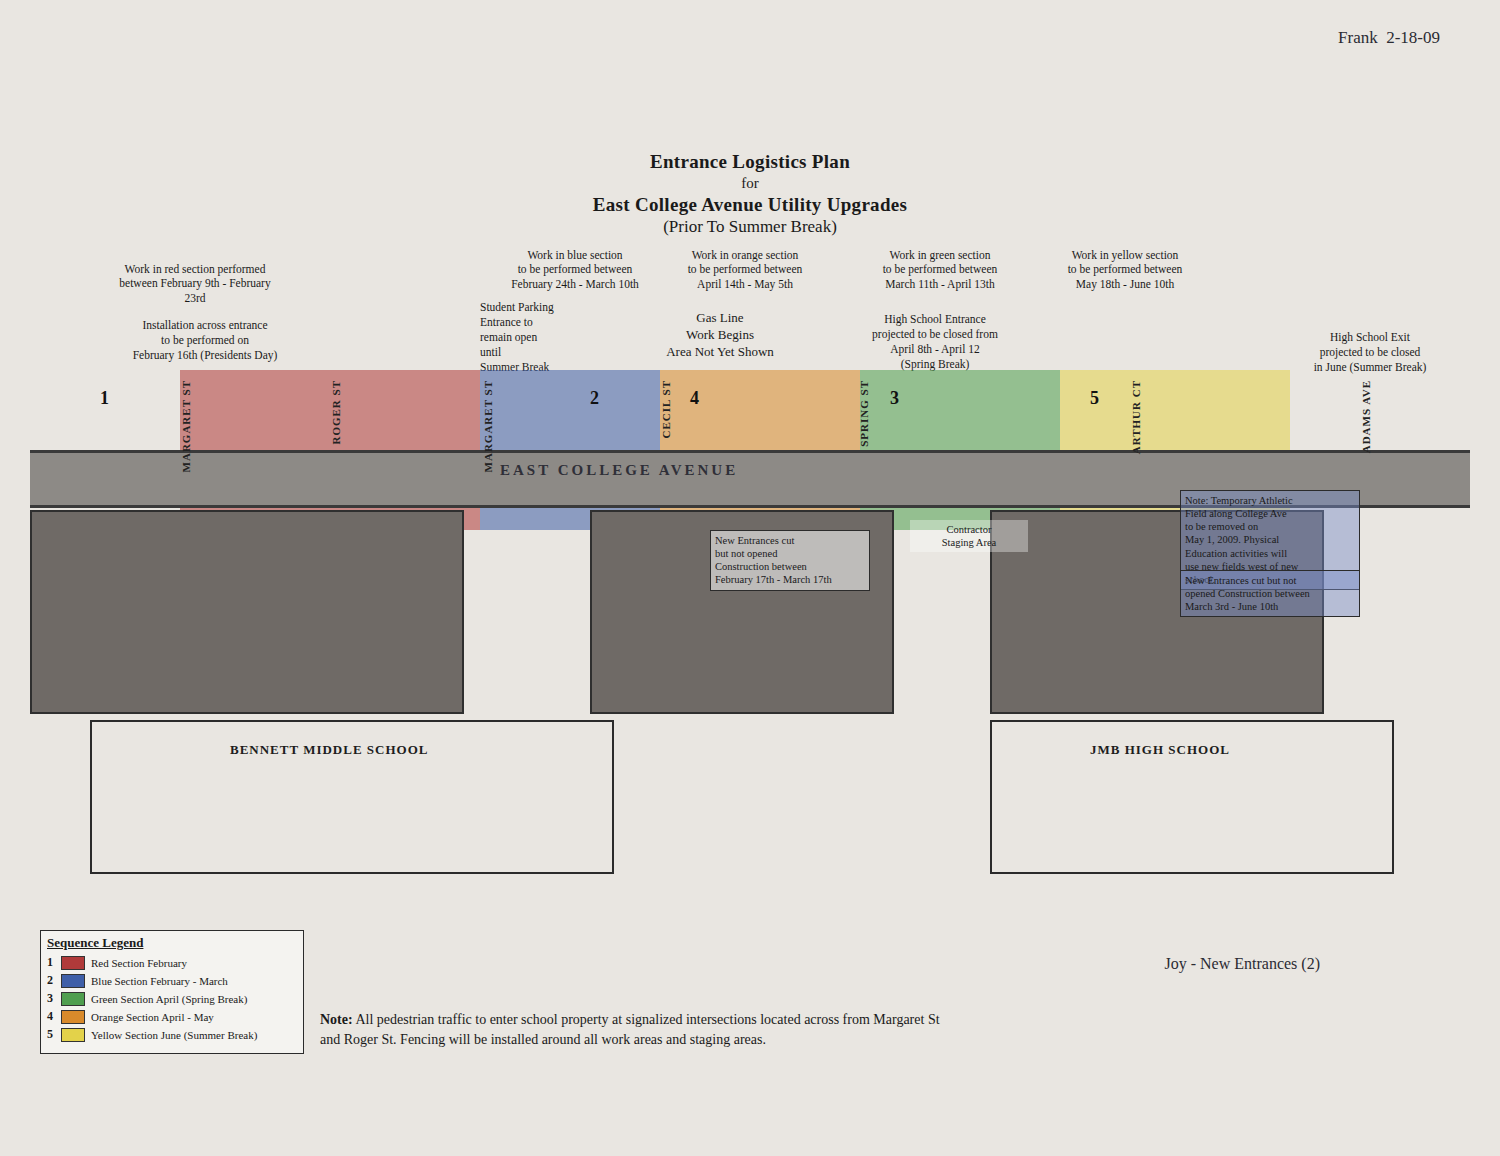Frank 2-18-09
Joy - New Entrances (2)
Entrance Logistics Plan
for
East College Avenue Utility Upgrades
(Prior To Summer Break)
Work in red section performed
between February 9th - February 23rd
Work in blue section
to be performed between
February 24th - March 10th
Work in orange section
to be performed between
April 14th - May 5th
Work in green section
to be performed between
March 11th - April 13th
Work in yellow section
to be performed between
May 18th - June 10th
Installation across entrance
to be performed on
February 16th (Presidents Day)
Student Parking
Entrance to
remain open
until
Summer Break
Gas Line
Work Begins
Area Not Yet Shown
High School Entrance
projected to be closed from
April 8th - April 12
(Spring Break)
High School Exit
projected to be closed
in June (Summer Break)
EAST COLLEGE AVENUE
MARGARET ST
ROGER ST
MARGARET ST
CECIL ST
SPRING ST
ARTHUR CT
ADAMS AVE
1
2
4
3
5
BENNETT MIDDLE SCHOOL
JMB HIGH SCHOOL
New Entrances cut
but not opened
Construction between
February 17th - March 17th
Contractor
Staging Area
Note: Temporary Athletic
Field along College Ave
to be removed on
May 1, 2009. Physical
Education activities will
use new fields west of new
school.
New Entrances cut but not
opened Construction between
March 3rd - June 10th
Sequence Legend
1 Red Section February
2 Blue Section February - March
3 Green Section April (Spring Break)
4 Orange Section April - May
5 Yellow Section June (Summer Break)
Note: All pedestrian traffic to enter school property at signalized intersections located across from Margaret St and Roger St. Fencing will be installed around all work areas and staging areas.